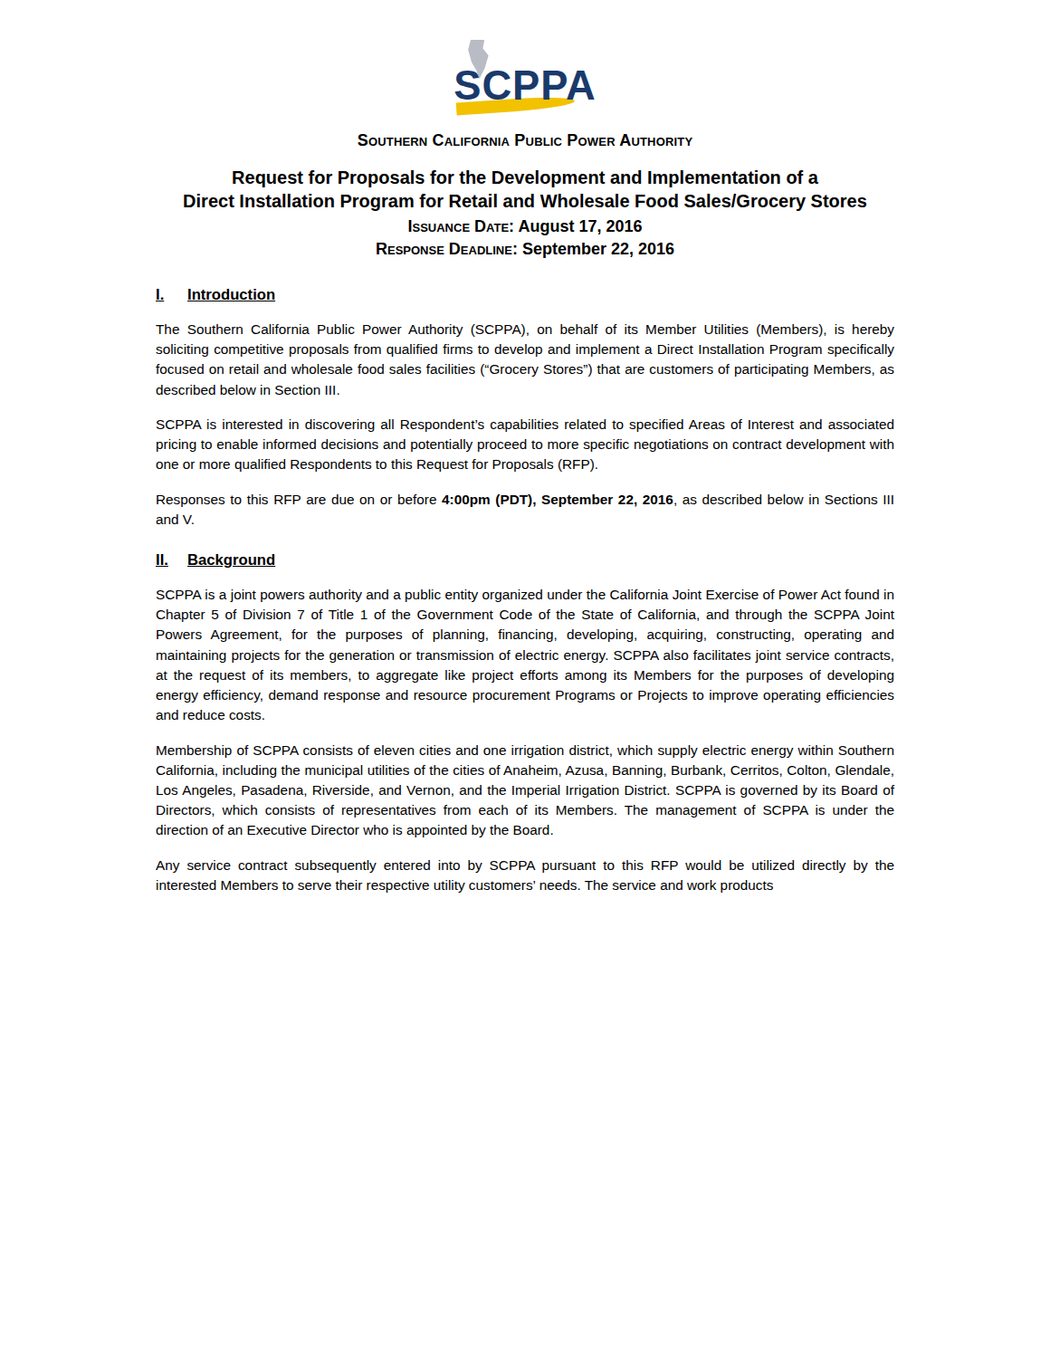SCPPA
Southern California Public Power Authority
Request for Proposals for the Development and Implementation of a
Direct Installation Program for Retail and Wholesale Food Sales/Grocery Stores
Issuance Date: August 17, 2016
Response Deadline: September 22, 2016
I. Introduction
The Southern California Public Power Authority (SCPPA), on behalf of its Member Utilities (Members), is hereby soliciting competitive proposals from qualified firms to develop and implement a Direct Installation Program specifically focused on retail and wholesale food sales facilities (“Grocery Stores”) that are customers of participating Members, as described below in Section III.
SCPPA is interested in discovering all Respondent’s capabilities related to specified Areas of Interest and associated pricing to enable informed decisions and potentially proceed to more specific negotiations on contract development with one or more qualified Respondents to this Request for Proposals (RFP).
Responses to this RFP are due on or before 4:00pm (PDT), September 22, 2016, as described below in Sections III and V.
II. Background
SCPPA is a joint powers authority and a public entity organized under the California Joint Exercise of Power Act found in Chapter 5 of Division 7 of Title 1 of the Government Code of the State of California, and through the SCPPA Joint Powers Agreement, for the purposes of planning, financing, developing, acquiring, constructing, operating and maintaining projects for the generation or transmission of electric energy. SCPPA also facilitates joint service contracts, at the request of its members, to aggregate like project efforts among its Members for the purposes of developing energy efficiency, demand response and resource procurement Programs or Projects to improve operating efficiencies and reduce costs.
Membership of SCPPA consists of eleven cities and one irrigation district, which supply electric energy within Southern California, including the municipal utilities of the cities of Anaheim, Azusa, Banning, Burbank, Cerritos, Colton, Glendale, Los Angeles, Pasadena, Riverside, and Vernon, and the Imperial Irrigation District. SCPPA is governed by its Board of Directors, which consists of representatives from each of its Members. The management of SCPPA is under the direction of an Executive Director who is appointed by the Board.
Any service contract subsequently entered into by SCPPA pursuant to this RFP would be utilized directly by the interested Members to serve their respective utility customers’ needs. The service and work products